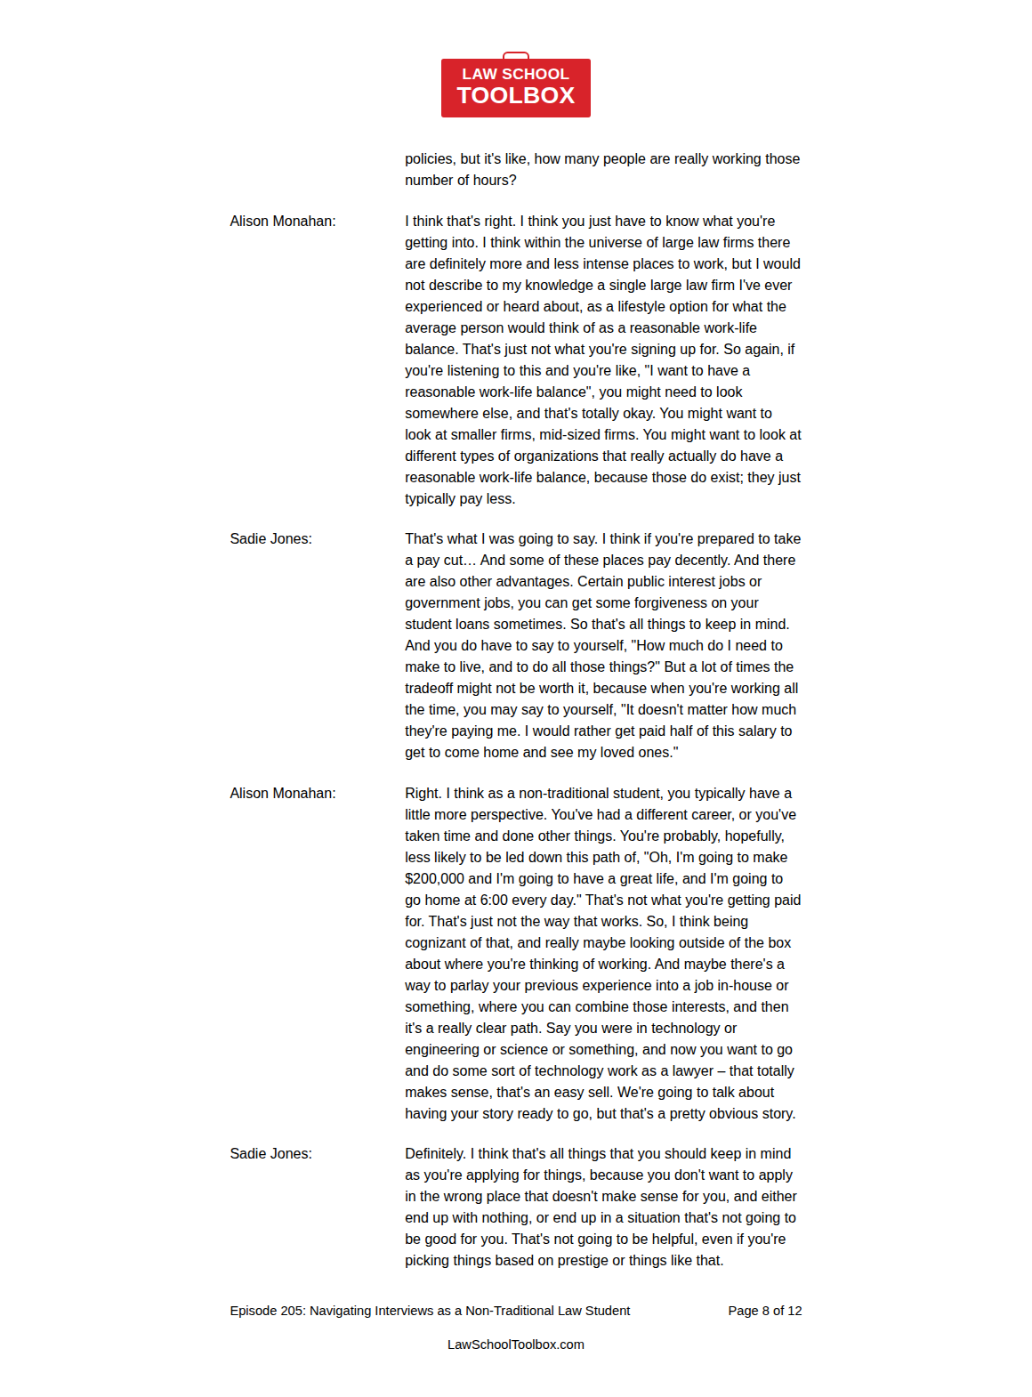LAW SCHOOL TOOLBOX
policies, but it's like, how many people are really working those number of hours?
Alison Monahan:
I think that's right. I think you just have to know what you're getting into. I think within the universe of large law firms there are definitely more and less intense places to work, but I would not describe to my knowledge a single large law firm I've ever experienced or heard about, as a lifestyle option for what the average person would think of as a reasonable work-life balance. That's just not what you're signing up for. So again, if you're listening to this and you're like, "I want to have a reasonable work-life balance", you might need to look somewhere else, and that's totally okay. You might want to look at smaller firms, mid-sized firms. You might want to look at different types of organizations that really actually do have a reasonable work-life balance, because those do exist; they just typically pay less.
Sadie Jones:
That's what I was going to say. I think if you're prepared to take a pay cut… And some of these places pay decently. And there are also other advantages. Certain public interest jobs or government jobs, you can get some forgiveness on your student loans sometimes. So that's all things to keep in mind. And you do have to say to yourself, "How much do I need to make to live, and to do all those things?" But a lot of times the tradeoff might not be worth it, because when you're working all the time, you may say to yourself, "It doesn't matter how much they're paying me. I would rather get paid half of this salary to get to come home and see my loved ones."
Alison Monahan:
Right. I think as a non-traditional student, you typically have a little more perspective. You've had a different career, or you've taken time and done other things. You're probably, hopefully, less likely to be led down this path of, "Oh, I'm going to make $200,000 and I'm going to have a great life, and I'm going to go home at 6:00 every day." That's not what you're getting paid for. That's just not the way that works. So, I think being cognizant of that, and really maybe looking outside of the box about where you're thinking of working. And maybe there's a way to parlay your previous experience into a job in-house or something, where you can combine those interests, and then it's a really clear path. Say you were in technology or engineering or science or something, and now you want to go and do some sort of technology work as a lawyer – that totally makes sense, that's an easy sell. We're going to talk about having your story ready to go, but that's a pretty obvious story.
Sadie Jones:
Definitely. I think that's all things that you should keep in mind as you're applying for things, because you don't want to apply in the wrong place that doesn't make sense for you, and either end up with nothing, or end up in a situation that's not going to be good for you. That's not going to be helpful, even if you're picking things based on prestige or things like that.
Episode 205: Navigating Interviews as a Non-Traditional Law Student Page 8 of 12
LawSchoolToolbox.com